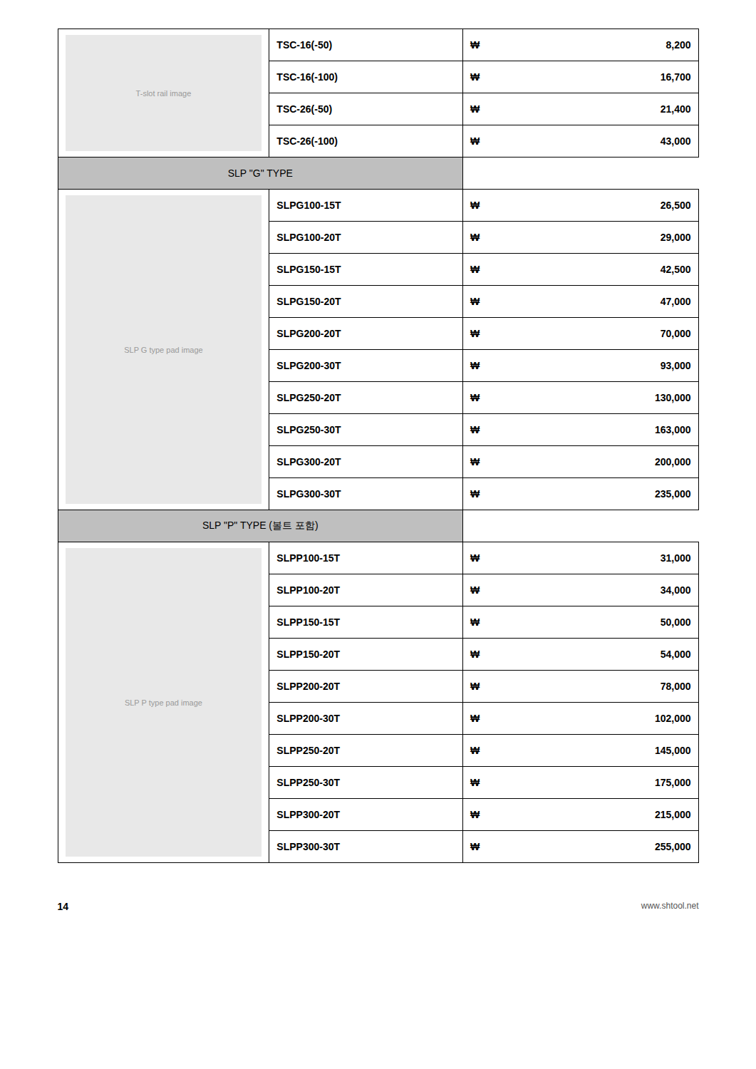| T-slot rail image | TSC-16(-50) | ₩ 8,200 |
| TSC-16(-100) | ₩ 16,700 |
| TSC-26(-50) | ₩ 21,400 |
| TSC-26(-100) | ₩ 43,000 |
| SLP "G" TYPE |
| SLP G type pad image | SLPG100-15T | ₩ 26,500 |
| SLPG100-20T | ₩ 29,000 |
| SLPG150-15T | ₩ 42,500 |
| SLPG150-20T | ₩ 47,000 |
| SLPG200-20T | ₩ 70,000 |
| SLPG200-30T | ₩ 93,000 |
| SLPG250-20T | ₩ 130,000 |
| SLPG250-30T | ₩ 163,000 |
| SLPG300-20T | ₩ 200,000 |
| SLPG300-30T | ₩ 235,000 |
| SLP "P" TYPE (볼트 포함) |
| SLP P type pad image | SLPP100-15T | ₩ 31,000 |
| SLPP100-20T | ₩ 34,000 |
| SLPP150-15T | ₩ 50,000 |
| SLPP150-20T | ₩ 54,000 |
| SLPP200-20T | ₩ 78,000 |
| SLPP200-30T | ₩ 102,000 |
| SLPP250-20T | ₩ 145,000 |
| SLPP250-30T | ₩ 175,000 |
| SLPP300-20T | ₩ 215,000 |
| SLPP300-30T | ₩ 255,000 |
14 www.shtool.net